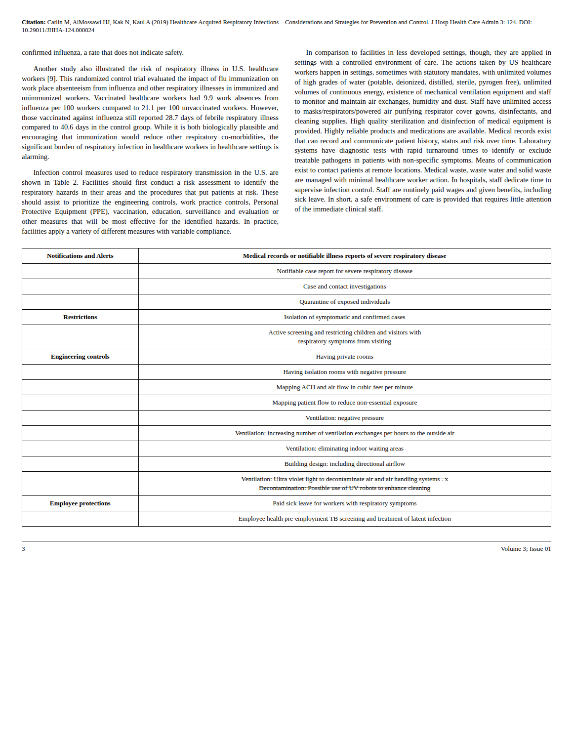Citation: Catlin M, AlMossawi HJ, Kak N, Kaul A (2019) Healthcare Acquired Respiratory Infections – Considerations and Strategies for Prevention and Control. J Hosp Health Care Admin 3: 124. DOI: 10.29011/JHHA-124.000024
confirmed influenza, a rate that does not indicate safety.
Another study also illustrated the risk of respiratory illness in U.S. healthcare workers [9]. This randomized control trial evaluated the impact of flu immunization on work place absenteeism from influenza and other respiratory illnesses in immunized and unimmunized workers. Vaccinated healthcare workers had 9.9 work absences from influenza per 100 workers compared to 21.1 per 100 unvaccinated workers. However, those vaccinated against influenza still reported 28.7 days of febrile respiratory illness compared to 40.6 days in the control group. While it is both biologically plausible and encouraging that immunization would reduce other respiratory co-morbidities, the significant burden of respiratory infection in healthcare workers in healthcare settings is alarming.
Infection control measures used to reduce respiratory transmission in the U.S. are shown in Table 2. Facilities should first conduct a risk assessment to identify the respiratory hazards in their areas and the procedures that put patients at risk. These should assist to prioritize the engineering controls, work practice controls, Personal Protective Equipment (PPE), vaccination, education, surveillance and evaluation or other measures that will be most effective for the identified hazards. In practice, facilities apply a variety of different measures with variable compliance.
In comparison to facilities in less developed settings, though, they are applied in settings with a controlled environment of care. The actions taken by US healthcare workers happen in settings, sometimes with statutory mandates, with unlimited volumes of high grades of water (potable, deionized, distilled, sterile, pyrogen free), unlimited volumes of continuous energy, existence of mechanical ventilation equipment and staff to monitor and maintain air exchanges, humidity and dust. Staff have unlimited access to masks/respirators/powered air purifying respirator cover gowns, disinfectants, and cleaning supplies. High quality sterilization and disinfection of medical equipment is provided. Highly reliable products and medications are available. Medical records exist that can record and communicate patient history, status and risk over time. Laboratory systems have diagnostic tests with rapid turnaround times to identify or exclude treatable pathogens in patients with non-specific symptoms. Means of communication exist to contact patients at remote locations. Medical waste, waste water and solid waste are managed with minimal healthcare worker action. In hospitals, staff dedicate time to supervise infection control. Staff are routinely paid wages and given benefits, including sick leave. In short, a safe environment of care is provided that requires little attention of the immediate clinical staff.
| Notifications and Alerts | Medical records or notifiable illness reports of severe respiratory disease |
| | Notifiable case report for severe respiratory disease |
| | Case and contact investigations |
| | Quarantine of exposed individuals |
| Restrictions | Isolation of symptomatic and confirmed cases |
| | Active screening and restricting children and visitors with respiratory symptoms from visiting |
| Engineering controls | Having private rooms |
| | Having isolation rooms with negative pressure |
| | Mapping ACH and air flow in cubic feet per minute |
| | Mapping patient flow to reduce non-essential exposure |
| | Ventilation: negative pressure |
| | Ventilation: increasing number of ventilation exchanges per hours to the outside air |
| | Ventilation: eliminating indoor waiting areas |
| | Building design: including directional airflow |
| | Ventilation: Ultra violet light to decontaminate air and air handling systems . x Decontamination: Possible use of UV robots to enhance cleaning |
| Employee protections | Paid sick leave for workers with respiratory symptoms |
| | Employee health pre-employment TB screening and treatment of latent infection |
3 Volume 3; Issue 01